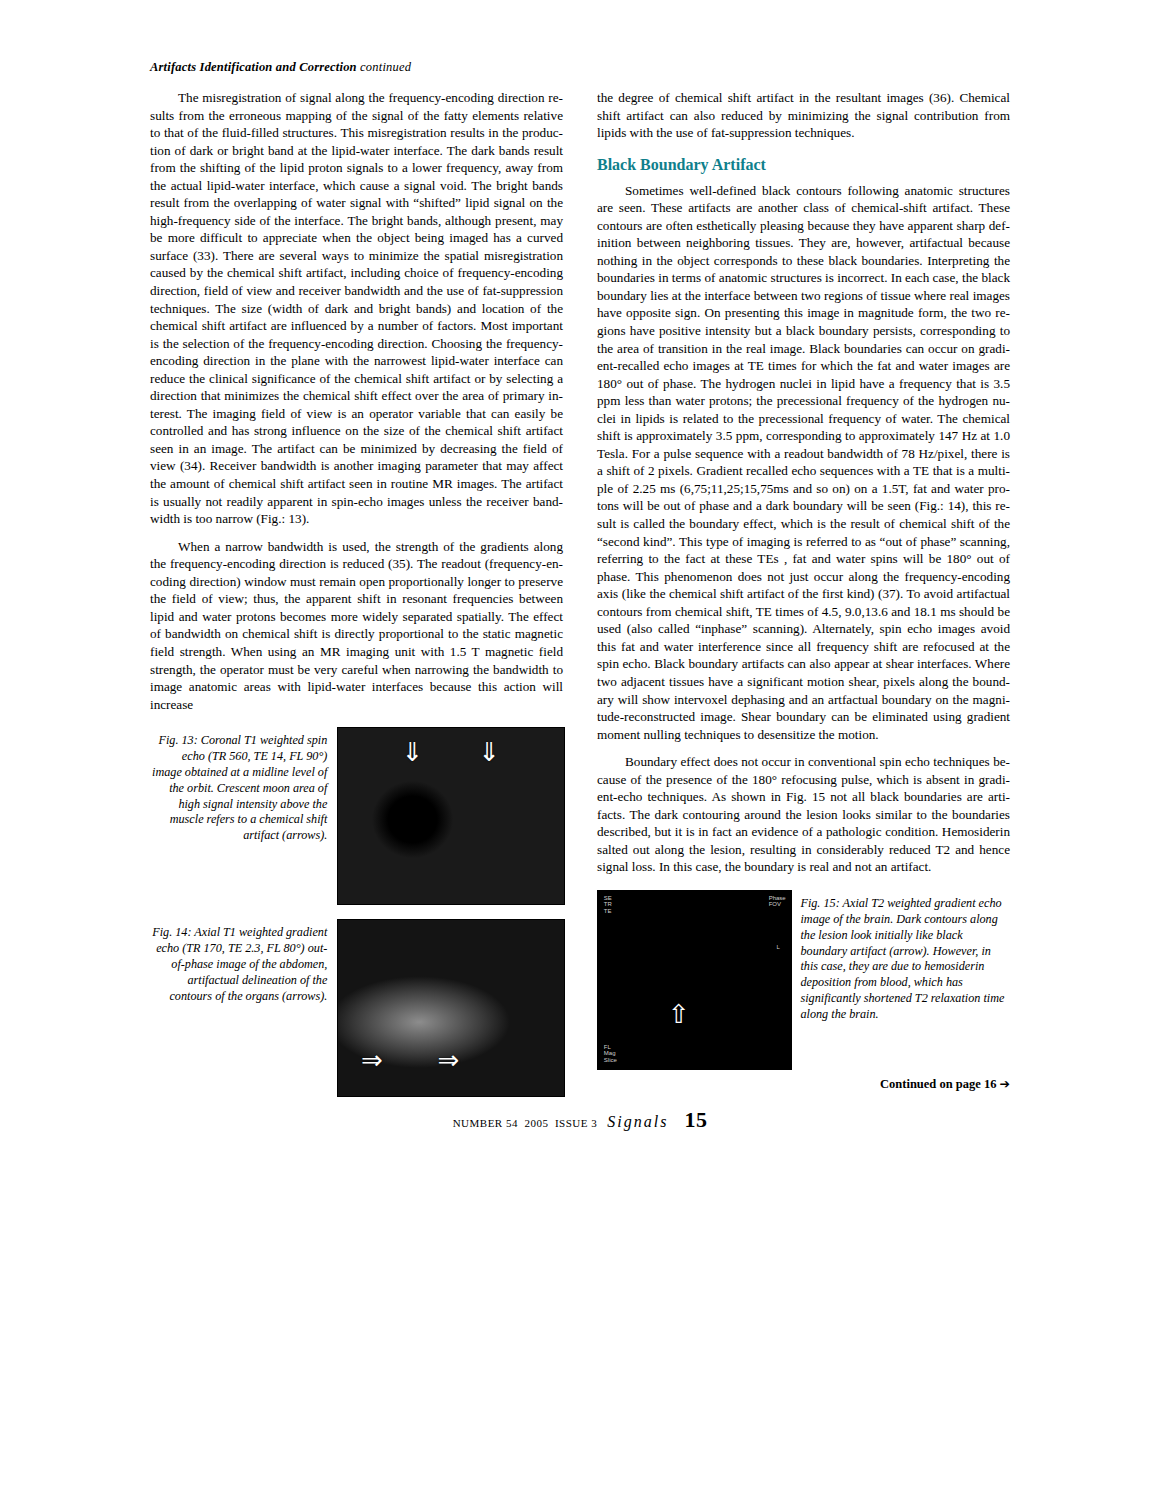Artifacts Identification and Correction continued
The misregistration of signal along the frequency-encoding direction results from the erroneous mapping of the signal of the fatty elements relative to that of the fluid-filled structures. This misregistration results in the production of dark or bright band at the lipid-water interface. The dark bands result from the shifting of the lipid proton signals to a lower frequency, away from the actual lipid-water interface, which cause a signal void. The bright bands result from the overlapping of water signal with “shifted” lipid signal on the high-frequency side of the interface. The bright bands, although present, may be more difficult to appreciate when the object being imaged has a curved surface (33). There are several ways to minimize the spatial misregistration caused by the chemical shift artifact, including choice of frequency-encoding direction, field of view and receiver bandwidth and the use of fat-suppression techniques. The size (width of dark and bright bands) and location of the chemical shift artifact are influenced by a number of factors. Most important is the selection of the frequency-encoding direction. Choosing the frequency-encoding direction in the plane with the narrowest lipid-water interface can reduce the clinical significance of the chemical shift artifact or by selecting a direction that minimizes the chemical shift effect over the area of primary interest. The imaging field of view is an operator variable that can easily be controlled and has strong influence on the size of the chemical shift artifact seen in an image. The artifact can be minimized by decreasing the field of view (34). Receiver bandwidth is another imaging parameter that may affect the amount of chemical shift artifact seen in routine MR images. The artifact is usually not readily apparent in spin-echo images unless the receiver bandwidth is too narrow (Fig.: 13).
When a narrow bandwidth is used, the strength of the gradients along the frequency-encoding direction is reduced (35). The readout (frequency-encoding direction) window must remain open proportionally longer to preserve the field of view; thus, the apparent shift in resonant frequencies between lipid and water protons becomes more widely separated spatially. The effect of bandwidth on chemical shift is directly proportional to the static magnetic field strength. When using an MR imaging unit with 1.5 T magnetic field strength, the operator must be very careful when narrowing the bandwidth to image anatomic areas with lipid-water interfaces because this action will increase
Fig. 13: Coronal T1 weighted spin echo (TR 560, TE 14, FL 90°) image obtained at a midline level of the orbit. Crescent moon area of high signal intensity above the muscle refers to a chemical shift artifact (arrows).
⇓ ⇓
Fig. 14: Axial T1 weighted gradient echo (TR 170, TE 2.3, FL 80°) out-of-phase image of the abdomen, artifactual delineation of the contours of the organs (arrows).
⇒ ⇒
the degree of chemical shift artifact in the resultant images (36). Chemical shift artifact can also reduced by minimizing the signal contribution from lipids with the use of fat-suppression techniques.
Black Boundary Artifact
Sometimes well-defined black contours following anatomic structures are seen. These artifacts are another class of chemical-shift artifact. These contours are often esthetically pleasing because they have apparent sharp definition between neighboring tissues. They are, however, artifactual because nothing in the object corresponds to these black boundaries. Interpreting the boundaries in terms of anatomic structures is incorrect. In each case, the black boundary lies at the interface between two regions of tissue where real images have opposite sign. On presenting this image in magnitude form, the two regions have positive intensity but a black boundary persists, corresponding to the area of transition in the real image. Black boundaries can occur on gradient-recalled echo images at TE times for which the fat and water images are 180° out of phase. The hydrogen nuclei in lipid have a frequency that is 3.5 ppm less than water protons; the precessional frequency of the hydrogen nuclei in lipids is related to the precessional frequency of water. The chemical shift is approximately 3.5 ppm, corresponding to approximately 147 Hz at 1.0 Tesla. For a pulse sequence with a readout bandwidth of 78 Hz/pixel, there is a shift of 2 pixels. Gradient recalled echo sequences with a TE that is a multiple of 2.25 ms (6,75;11,25;15,75ms and so on) on a 1.5T, fat and water protons will be out of phase and a dark boundary will be seen (Fig.: 14), this result is called the boundary effect, which is the result of chemical shift of the “second kind”. This type of imaging is referred to as “out of phase” scanning, referring to the fact at these TEs , fat and water spins will be 180° out of phase. This phenomenon does not just occur along the frequency-encoding axis (like the chemical shift artifact of the first kind) (37). To avoid artifactual contours from chemical shift, TE times of 4.5, 9.0,13.6 and 18.1 ms should be used (also called “inphase” scanning). Alternately, spin echo images avoid this fat and water interference since all frequency shift are refocused at the spin echo. Black boundary artifacts can also appear at shear interfaces. Where two adjacent tissues have a significant motion shear, pixels along the boundary will show intervoxel dephasing and an artfactual boundary on the magnitude-reconstructed image. Shear boundary can be eliminated using gradient moment nulling techniques to desensitize the motion.
Boundary effect does not occur in conventional spin echo techniques because of the presence of the 180° refocusing pulse, which is absent in gradient-echo techniques. As shown in Fig. 15 not all black boundaries are artifacts. The dark contouring around the lesion looks similar to the boundaries described, but it is in fact an evidence of a pathologic condition. Hemosiderin salted out along the lesion, resulting in considerably reduced T2 and hence signal loss. In this case, the boundary is real and not an artifact.
⇧ SE
TR
TE Phase
FOV FL
Mag
Slice L
Fig. 15: Axial T2 weighted gradient echo image of the brain. Dark contours along the lesion look initially like black boundary artifact (arrow). However, in this case, they are due to hemosiderin deposition from blood, which has significantly shortened T2 relaxation time along the brain.
Continued on page 16 ➔
NUMBER 54 2005 ISSUE 3 Signals 15